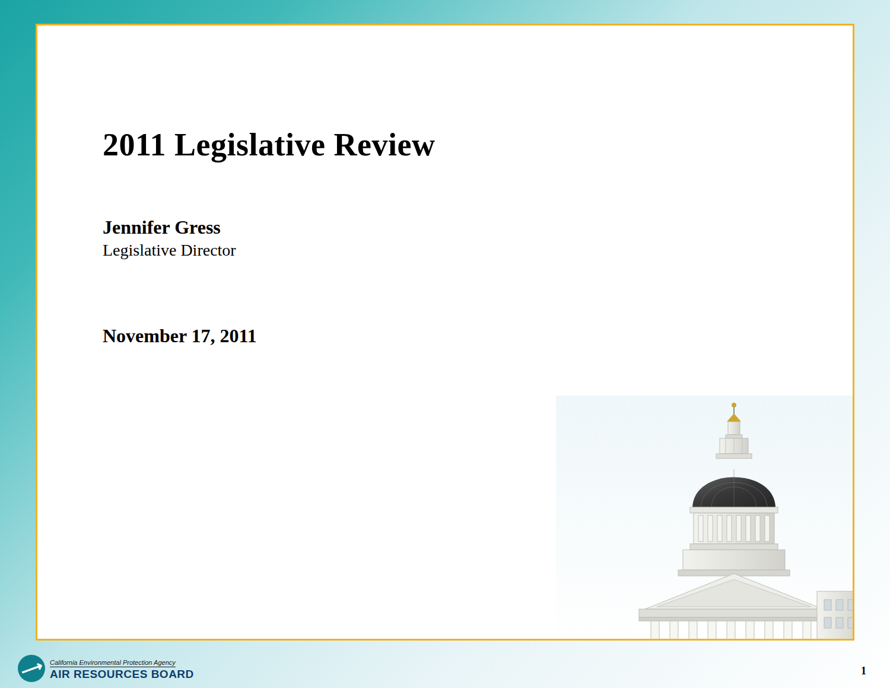2011 Legislative Review
Jennifer Gress
Legislative Director
November 17, 2011
⟶
California Environmental Protection Agency
AIR RESOURCES BOARD
1